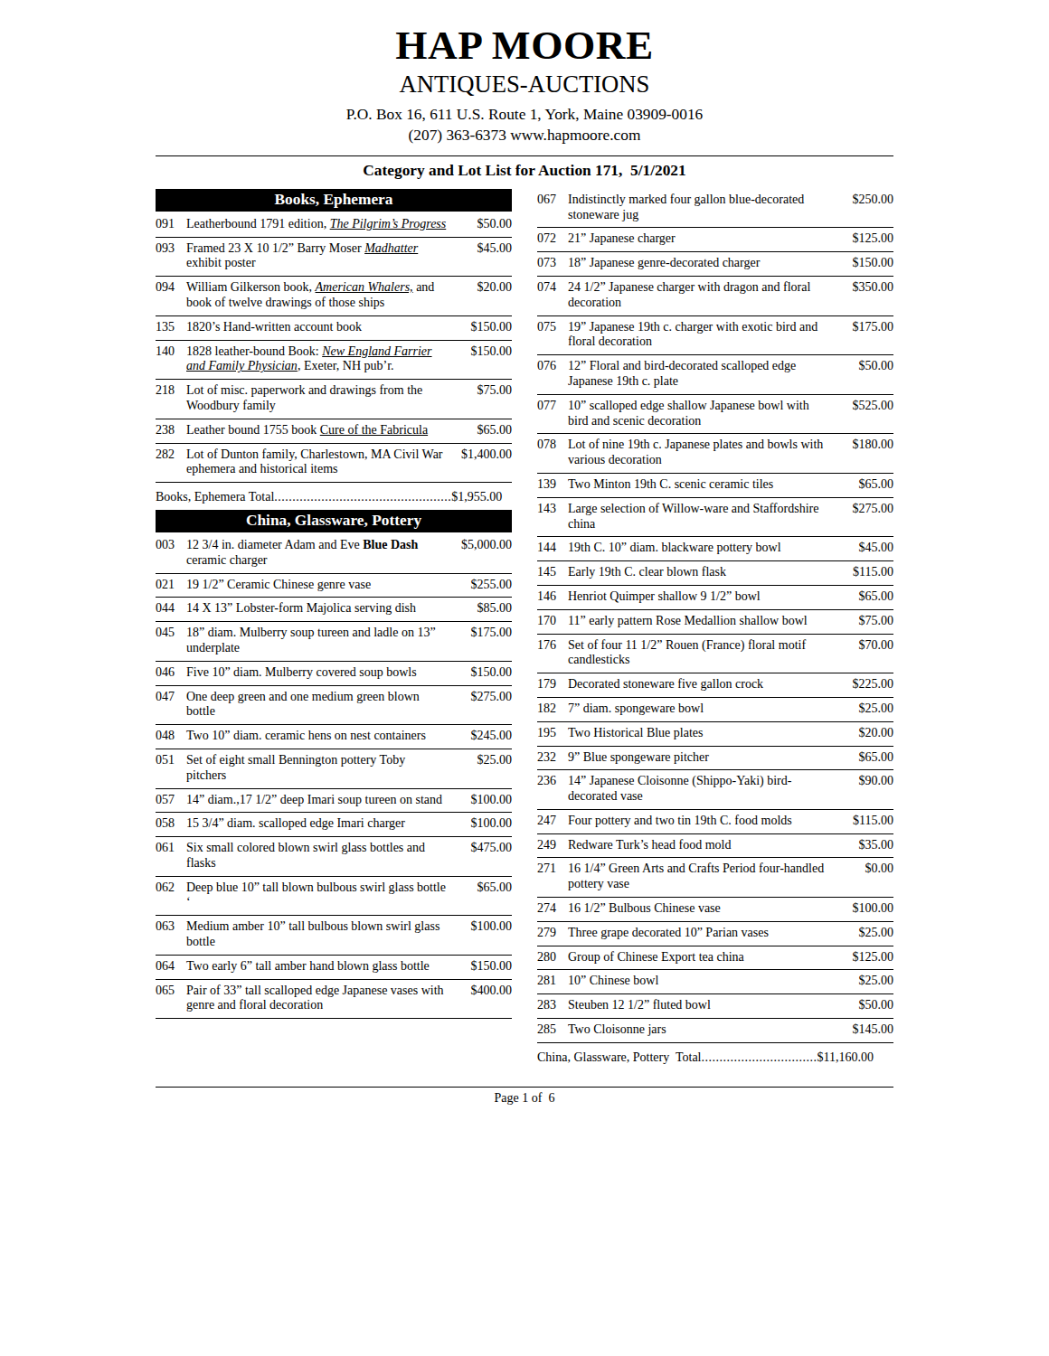HAP MOORE
ANTIQUES-AUCTIONS
P.O. Box 16, 611 U.S. Route 1, York, Maine 03909-0016
(207) 363-6373 www.hapmoore.com
Category and Lot List for Auction 171, 5/1/2021
Books, Ephemera
| 091 | Leatherbound 1791 edition, The Pilgrim’s Progress | $50.00 |
| 093 | Framed 23 X 10 1/2” Barry Moser Madhatter exhibit poster | $45.00 |
| 094 | William Gilkerson book, American Whalers, and book of twelve drawings of those ships | $20.00 |
| 135 | 1820’s Hand-written account book | $150.00 |
| 140 | 1828 leather-bound Book: New England Farrier and Family Physician , Exeter, NH pub’r. | $150.00 |
| 218 | Lot of misc. paperwork and drawings from the Woodbury family | $75.00 |
| 238 | Leather bound 1755 book Cure of the Fabricula | $65.00 |
| 282 | Lot of Dunton family, Charlestown, MA Civil War ephemera and historical items | $1,400.00 |
| Books, Ephemera Total ................................................. $1,955.00 |
China, Glassware, Pottery
| 003 | 12 3/4 in. diameter Adam and Eve Blue Dash ceramic charger | $5,000.00 |
| 021 | 19 1/2” Ceramic Chinese genre vase | $255.00 |
| 044 | 14 X 13” Lobster-form Majolica serving dish | $85.00 |
| 045 | 18” diam. Mulberry soup tureen and ladle on 13” underplate | $175.00 |
| 046 | Five 10” diam. Mulberry covered soup bowls | $150.00 |
| 047 | One deep green and one medium green blown bottle | $275.00 |
| 048 | Two 10” diam. ceramic hens on nest containers | $245.00 |
| 051 | Set of eight small Bennington pottery Toby pitchers | $25.00 |
| 057 | 14” diam.,17 1/2” deep Imari soup tureen on stand | $100.00 |
| 058 | 15 3/4” diam. scalloped edge Imari charger | $100.00 |
| 061 | Six small colored blown swirl glass bottles and flasks | $475.00 |
| 062 | Deep blue 10” tall blown bulbous swirl glass bottle ‘ | $65.00 |
| 063 | Medium amber 10” tall bulbous blown swirl glass bottle | $100.00 |
| 064 | Two early 6” tall amber hand blown glass bottle | $150.00 |
| 065 | Pair of 33” tall scalloped edge Japanese vases with genre and floral decoration | $400.00 |
| 067 | Indistinctly marked four gallon blue-decorated stoneware jug | $250.00 |
| 072 | 21” Japanese charger | $125.00 |
| 073 | 18” Japanese genre-decorated charger | $150.00 |
| 074 | 24 1/2” Japanese charger with dragon and floral decoration | $350.00 |
| 075 | 19” Japanese 19th c. charger with exotic bird and floral decoration | $175.00 |
| 076 | 12” Floral and bird-decorated scalloped edge Japanese 19th c. plate | $50.00 |
| 077 | 10” scalloped edge shallow Japanese bowl with bird and scenic decoration | $525.00 |
| 078 | Lot of nine 19th c. Japanese plates and bowls with various decoration | $180.00 |
| 139 | Two Minton 19th C. scenic ceramic tiles | $65.00 |
| 143 | Large selection of Willow-ware and Staffordshire china | $275.00 |
| 144 | 19th C. 10” diam. blackware pottery bowl | $45.00 |
| 145 | Early 19th C. clear blown flask | $115.00 |
| 146 | Henriot Quimper shallow 9 1/2” bowl | $65.00 |
| 170 | 11” early pattern Rose Medallion shallow bowl | $75.00 |
| 176 | Set of four 11 1/2” Rouen (France) floral motif candlesticks | $70.00 |
| 179 | Decorated stoneware five gallon crock | $225.00 |
| 182 | 7” diam. spongeware bowl | $25.00 |
| 195 | Two Historical Blue plates | $20.00 |
| 232 | 9” Blue spongeware pitcher | $65.00 |
| 236 | 14” Japanese Cloisonne (Shippo-Yaki) bird-decorated vase | $90.00 |
| 247 | Four pottery and two tin 19th C. food molds | $115.00 |
| 249 | Redware Turk’s head food mold | $35.00 |
| 271 | 16 1/4” Green Arts and Crafts Period four-handled pottery vase | $0.00 |
| 274 | 16 1/2” Bulbous Chinese vase | $100.00 |
| 279 | Three grape decorated 10” Parian vases | $25.00 |
| 280 | Group of Chinese Export tea china | $125.00 |
| 281 | 10” Chinese bowl | $25.00 |
| 283 | Steuben 12 1/2” fluted bowl | $50.00 |
| 285 | Two Cloisonne jars | $145.00 |
| China, Glassware, Pottery Total ................................ $11,160.00 |
Page 1 of 6